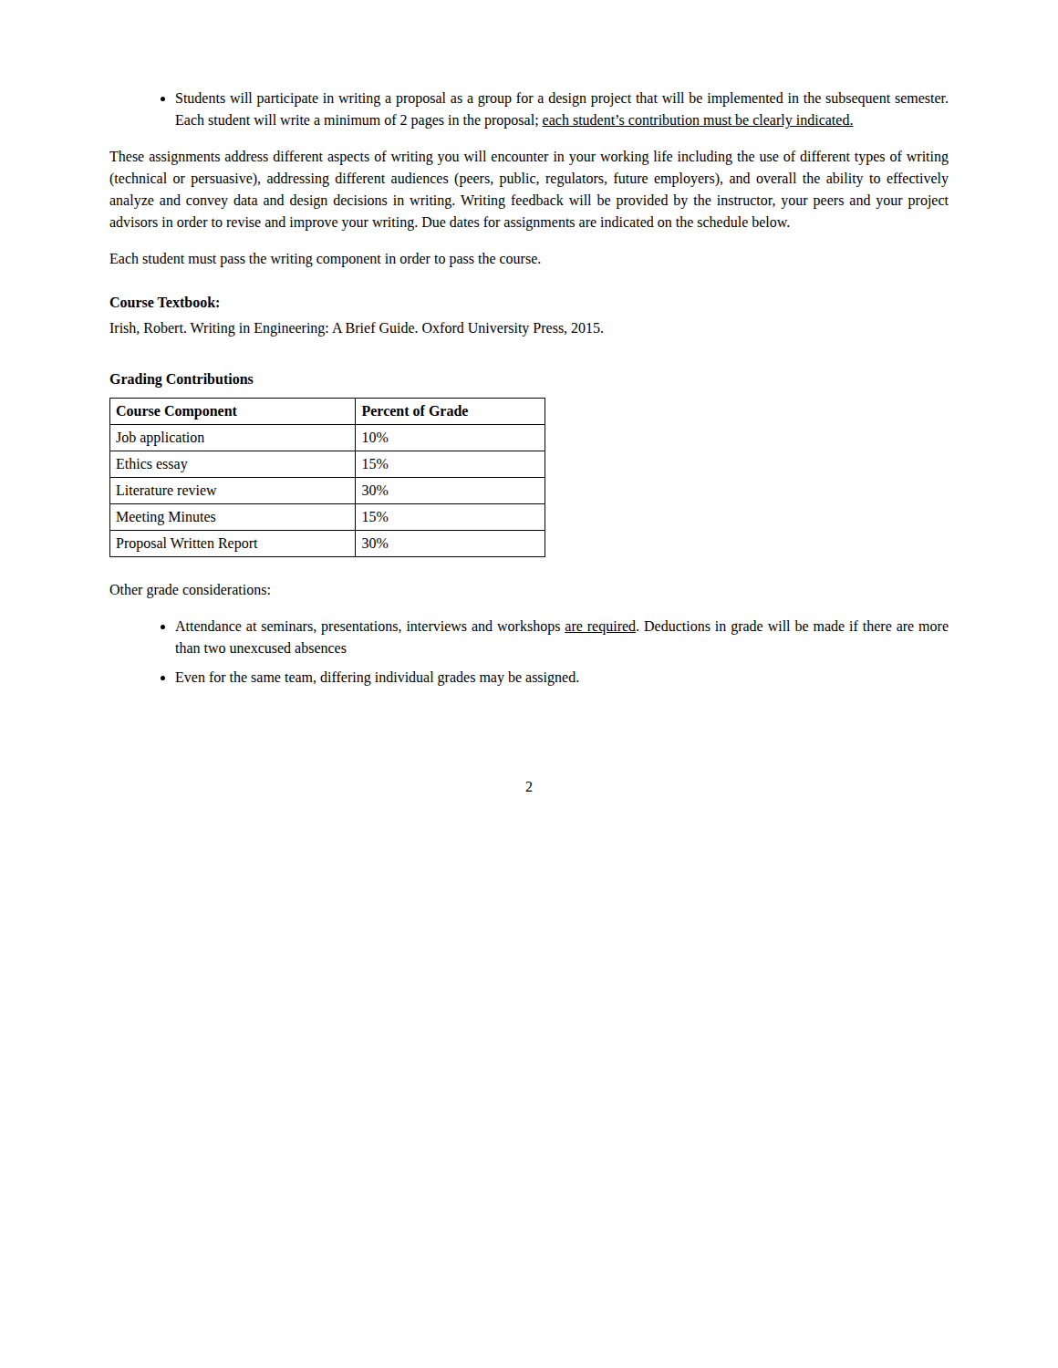Students will participate in writing a proposal as a group for a design project that will be implemented in the subsequent semester. Each student will write a minimum of 2 pages in the proposal; each student’s contribution must be clearly indicated.
These assignments address different aspects of writing you will encounter in your working life including the use of different types of writing (technical or persuasive), addressing different audiences (peers, public, regulators, future employers), and overall the ability to effectively analyze and convey data and design decisions in writing. Writing feedback will be provided by the instructor, your peers and your project advisors in order to revise and improve your writing. Due dates for assignments are indicated on the schedule below.
Each student must pass the writing component in order to pass the course.
Course Textbook:
Irish, Robert. Writing in Engineering: A Brief Guide. Oxford University Press, 2015.
Grading Contributions
| Course Component | Percent of Grade |
| --- | --- |
| Job application | 10% |
| Ethics essay | 15% |
| Literature review | 30% |
| Meeting Minutes | 15% |
| Proposal Written Report | 30% |
Other grade considerations:
Attendance at seminars, presentations, interviews and workshops are required. Deductions in grade will be made if there are more than two unexcused absences
Even for the same team, differing individual grades may be assigned.
2